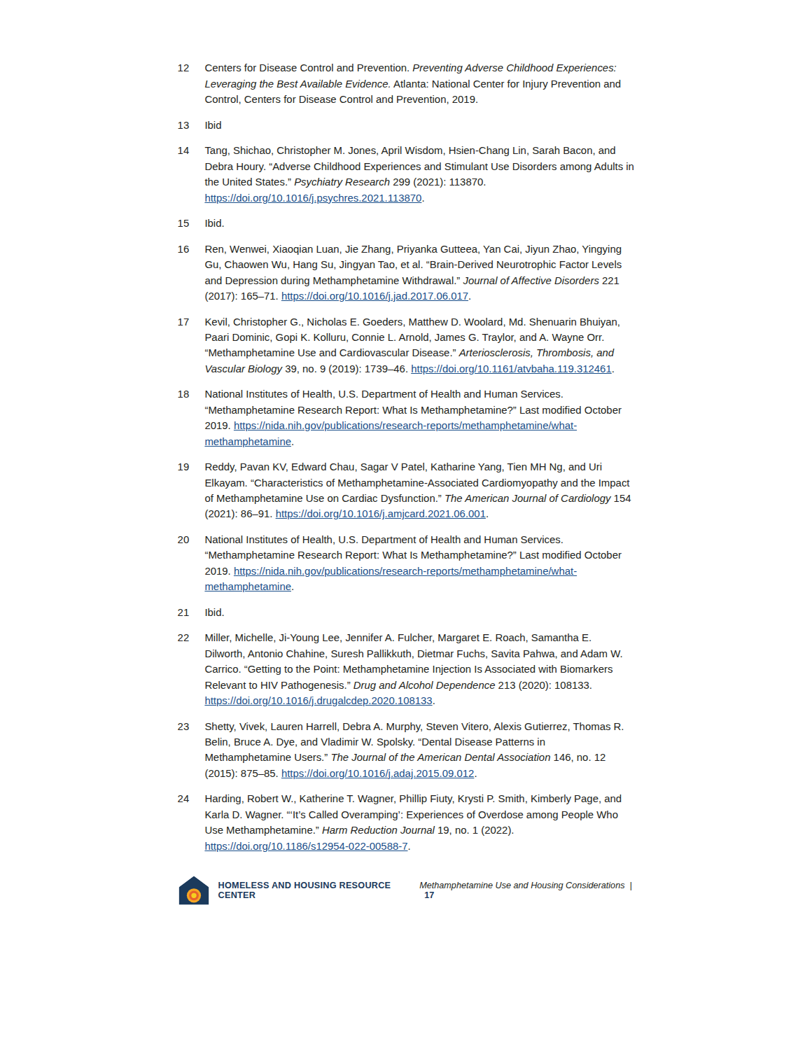12 Centers for Disease Control and Prevention. Preventing Adverse Childhood Experiences: Leveraging the Best Available Evidence. Atlanta: National Center for Injury Prevention and Control, Centers for Disease Control and Prevention, 2019.
13 Ibid
14 Tang, Shichao, Christopher M. Jones, April Wisdom, Hsien-Chang Lin, Sarah Bacon, and Debra Houry. “Adverse Childhood Experiences and Stimulant Use Disorders among Adults in the United States.” Psychiatry Research 299 (2021): 113870. https://doi.org/10.1016/j.psychres.2021.113870.
15 Ibid.
16 Ren, Wenwei, Xiaoqian Luan, Jie Zhang, Priyanka Gutteea, Yan Cai, Jiyun Zhao, Yingying Gu, Chaowen Wu, Hang Su, Jingyan Tao, et al. “Brain-Derived Neurotrophic Factor Levels and Depression during Methamphetamine Withdrawal.” Journal of Affective Disorders 221 (2017): 165–71. https://doi.org/10.1016/j.jad.2017.06.017.
17 Kevil, Christopher G., Nicholas E. Goeders, Matthew D. Woolard, Md. Shenuarin Bhuiyan, Paari Dominic, Gopi K. Kolluru, Connie L. Arnold, James G. Traylor, and A. Wayne Orr. “Methamphetamine Use and Cardiovascular Disease.” Arteriosclerosis, Thrombosis, and Vascular Biology 39, no. 9 (2019): 1739–46. https://doi.org/10.1161/atvbaha.119.312461.
18 National Institutes of Health, U.S. Department of Health and Human Services. “Methamphetamine Research Report: What Is Methamphetamine?” Last modified October 2019. https://nida.nih.gov/publications/research-reports/methamphetamine/what-methamphetamine.
19 Reddy, Pavan KV, Edward Chau, Sagar V Patel, Katharine Yang, Tien MH Ng, and Uri Elkayam. “Characteristics of Methamphetamine-Associated Cardiomyopathy and the Impact of Methamphetamine Use on Cardiac Dysfunction.” The American Journal of Cardiology 154 (2021): 86–91. https://doi.org/10.1016/j.amjcard.2021.06.001.
20 National Institutes of Health, U.S. Department of Health and Human Services. “Methamphetamine Research Report: What Is Methamphetamine?” Last modified October 2019. https://nida.nih.gov/publications/research-reports/methamphetamine/what-methamphetamine.
21 Ibid.
22 Miller, Michelle, Ji-Young Lee, Jennifer A. Fulcher, Margaret E. Roach, Samantha E. Dilworth, Antonio Chahine, Suresh Pallikkuth, Dietmar Fuchs, Savita Pahwa, and Adam W. Carrico. “Getting to the Point: Methamphetamine Injection Is Associated with Biomarkers Relevant to HIV Pathogenesis.” Drug and Alcohol Dependence 213 (2020): 108133. https://doi.org/10.1016/j.drugalcdep.2020.108133.
23 Shetty, Vivek, Lauren Harrell, Debra A. Murphy, Steven Vitero, Alexis Gutierrez, Thomas R. Belin, Bruce A. Dye, and Vladimir W. Spolsky. “Dental Disease Patterns in Methamphetamine Users.” The Journal of the American Dental Association 146, no. 12 (2015): 875–85. https://doi.org/10.1016/j.adaj.2015.09.012.
24 Harding, Robert W., Katherine T. Wagner, Phillip Fiuty, Krysti P. Smith, Kimberly Page, and Karla D. Wagner. “‘It’s Called Overamping’: Experiences of Overdose among People Who Use Methamphetamine.” Harm Reduction Journal 19, no. 1 (2022). https://doi.org/10.1186/s12954-022-00588-7.
HOMELESS AND HOUSING RESOURCE CENTER
Methamphetamine Use and Housing Considerations | 17